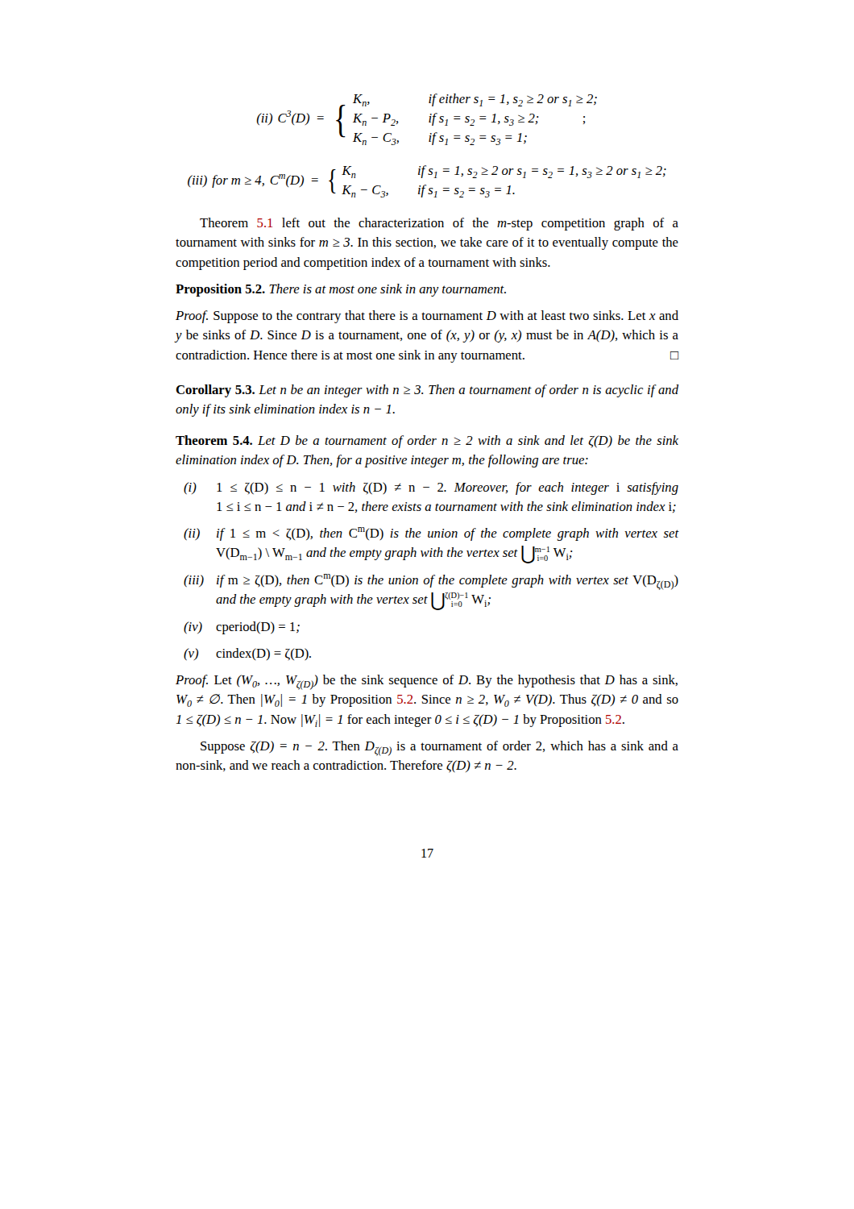(ii) C3(D) = { Kn, if either s1 = 1, s2 ≥ 2 or s1 ≥ 2; Kn − P2, if s1 = s2 = 1, s3 ≥ 2; ; Kn − C3, if s1 = s2 = s3 = 1;
(iii) for m ≥ 4, Cm(D) = { Kn if s1 = 1, s2 ≥ 2 or s1 = s2 = 1, s3 ≥ 2 or s1 ≥ 2; Kn − C3, if s1 = s2 = s3 = 1.
Theorem 5.1 left out the characterization of the m-step competition graph of a tournament with sinks for m ≥ 3. In this section, we take care of it to eventually compute the competition period and competition index of a tournament with sinks.
Proposition 5.2. There is at most one sink in any tournament.
Proof. Suppose to the contrary that there is a tournament D with at least two sinks. Let x and y be sinks of D. Since D is a tournament, one of (x, y) or (y, x) must be in A(D), which is a contradiction. Hence there is at most one sink in any tournament. □
Corollary 5.3. Let n be an integer with n ≥ 3. Then a tournament of order n is acyclic if and only if its sink elimination index is n − 1.
Theorem 5.4. Let D be a tournament of order n ≥ 2 with a sink and let ζ(D) be the sink elimination index of D. Then, for a positive integer m, the following are true:
(i) 1 ≤ ζ(D) ≤ n − 1 with ζ(D) ≠ n − 2. Moreover, for each integer i satisfying 1 ≤ i ≤ n − 1 and i ≠ n − 2, there exists a tournament with the sink elimination index i;
(ii) if 1 ≤ m < ζ(D), then Cm(D) is the union of the complete graph with vertex set V(Dm−1) \ Wm−1 and the empty graph with the vertex set ⋃m−1 i=0 Wi;
(iii) if m ≥ ζ(D), then Cm(D) is the union of the complete graph with vertex set V(Dζ(D)) and the empty graph with the vertex set ⋃ζ(D)−1 i=0 Wi;
(iv) cperiod(D) = 1;
(v) cindex(D) = ζ(D).
Proof. Let (W0, …, Wζ(D)) be the sink sequence of D. By the hypothesis that D has a sink, W0 ≠ ∅. Then |W0| = 1 by Proposition 5.2. Since n ≥ 2, W0 ≠ V(D). Thus ζ(D) ≠ 0 and so 1 ≤ ζ(D) ≤ n − 1. Now |Wi| = 1 for each integer 0 ≤ i ≤ ζ(D) − 1 by Proposition 5.2.
Suppose ζ(D) = n − 2. Then Dζ(D) is a tournament of order 2, which has a sink and a non-sink, and we reach a contradiction. Therefore ζ(D) ≠ n − 2.
17